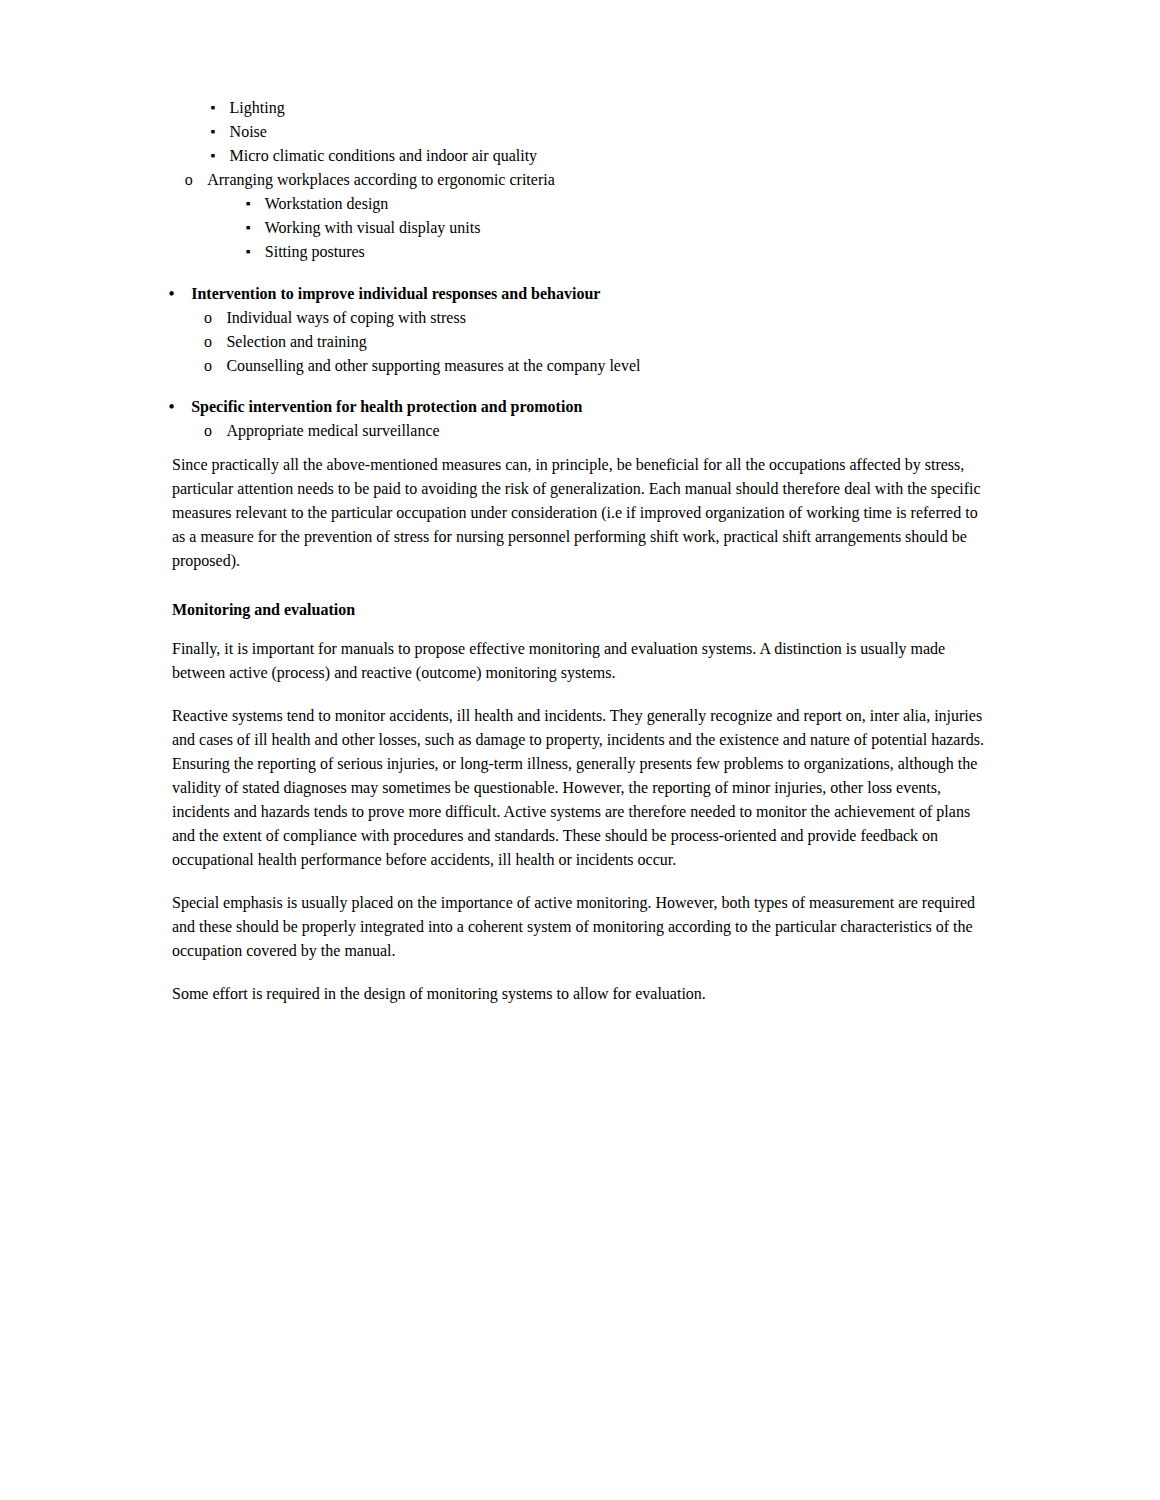Lighting
Noise
Micro climatic conditions and indoor air quality
Arranging workplaces according to ergonomic criteria
Workstation design
Working with visual display units
Sitting postures
Intervention to improve individual responses and behaviour
Individual ways of coping with stress
Selection and training
Counselling and other supporting measures at the company level
Specific intervention for health protection and promotion
Appropriate medical surveillance
Since practically all the above-mentioned measures can, in principle, be beneficial for all the occupations affected by stress, particular attention needs to be paid to avoiding the risk of generalization. Each manual should therefore deal with the specific measures relevant to the particular occupation under consideration (i.e if improved organization of working time is referred to as a measure for the prevention of stress for nursing personnel performing shift work, practical shift arrangements should be proposed).
Monitoring and evaluation
Finally, it is important for manuals to propose effective monitoring and evaluation systems. A distinction is usually made between active (process) and reactive (outcome) monitoring systems.
Reactive systems tend to monitor accidents, ill health and incidents. They generally recognize and report on, inter alia, injuries and cases of ill health and other losses, such as damage to property, incidents and the existence and nature of potential hazards. Ensuring the reporting of serious injuries, or long-term illness, generally presents few problems to organizations, although the validity of stated diagnoses may sometimes be questionable. However, the reporting of minor injuries, other loss events, incidents and hazards tends to prove more difficult. Active systems are therefore needed to monitor the achievement of plans and the extent of compliance with procedures and standards. These should be process-oriented and provide feedback on occupational health performance before accidents, ill health or incidents occur.
Special emphasis is usually placed on the importance of active monitoring. However, both types of measurement are required and these should be properly integrated into a coherent system of monitoring according to the particular characteristics of the occupation covered by the manual.
Some effort is required in the design of monitoring systems to allow for evaluation.